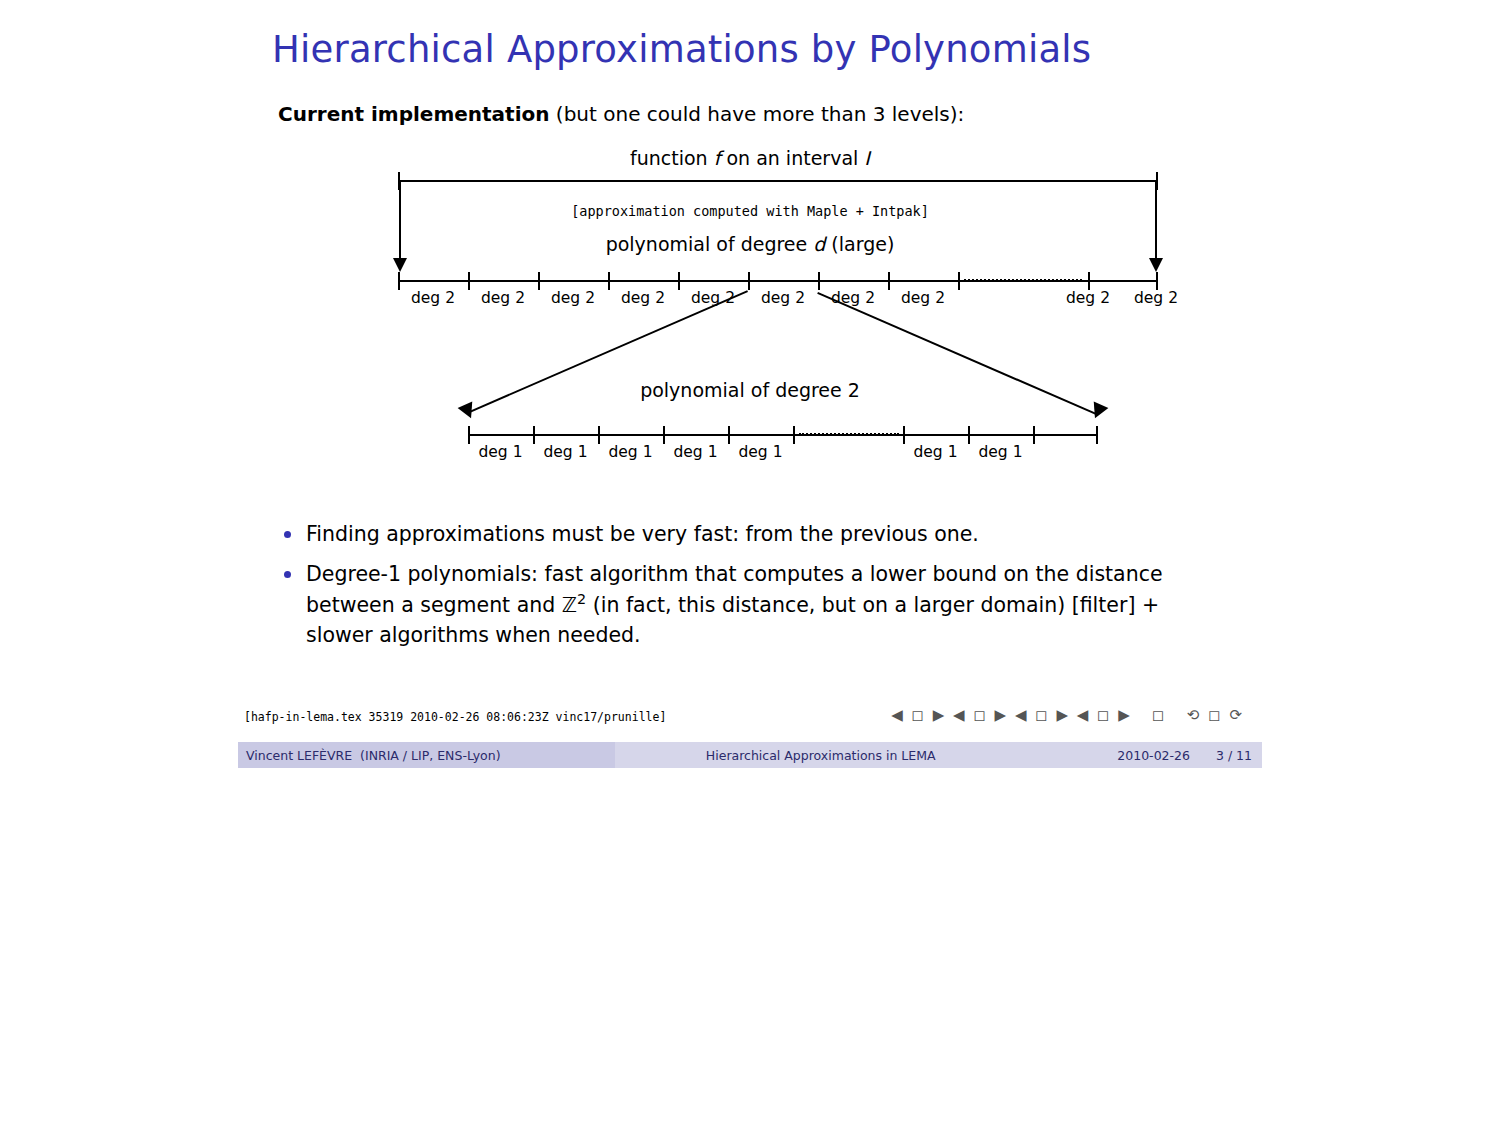Hierarchical Approximations by Polynomials
Current implementation (but one could have more than 3 levels):
function f on an interval I
[approximation computed with Maple + Intpak]
polynomial of degree d (large)
deg 2
deg 2
deg 2
deg 2
deg 2
deg 2
deg 2
deg 2
deg 2
deg 2
polynomial of degree 2
deg 1
deg 1
deg 1
deg 1
deg 1
deg 1
deg 1
Finding approximations must be very fast: from the previous one.
Degree-1 polynomials: fast algorithm that computes a lower bound on the distance between a segment and ℤ2 (in fact, this distance, but on a larger domain) [filter] + slower algorithms when needed.
[hafp-in-lema.tex 35319 2010-02-26 08:06:23Z vinc17/prunille]
◀ ◻ ▶ ◀ ◻ ▶ ◀ ◻ ▶ ◀ ◻ ▶ ◻ ⟲ ◻ ⟳
Vincent LEFÈVRE (INRIA / LIP, ENS-Lyon)
Hierarchical Approximations in LEMA
2010-02-263 / 11